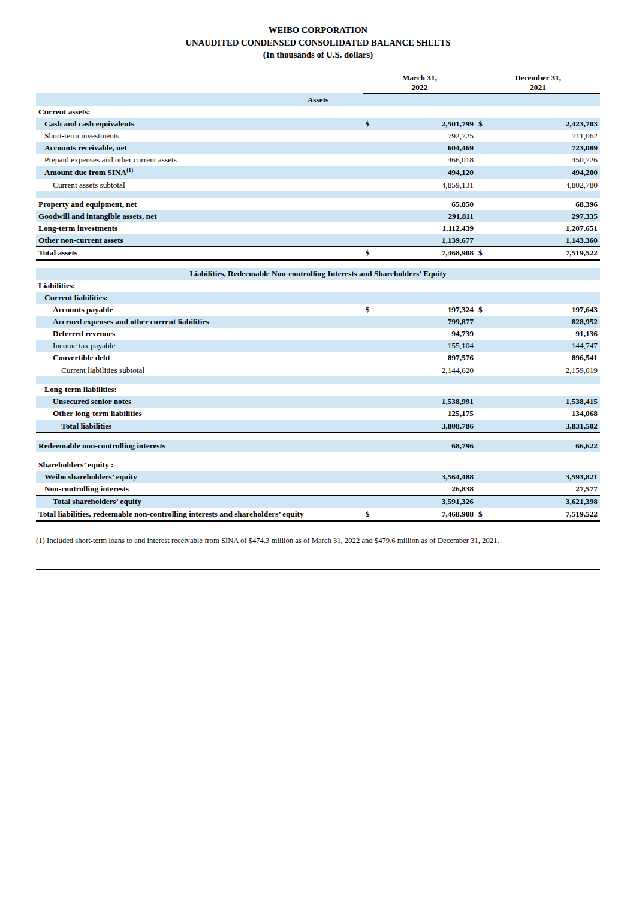WEIBO CORPORATION
UNAUDITED CONDENSED CONSOLIDATED BALANCE SHEETS
(In thousands of U.S. dollars)
| | March 31, 2022 | December 31, 2021 |
| --- | --- | --- |
| Assets |
| Current assets: | | | | |
| Cash and cash equivalents | $ | 2,501,799 | $ | 2,423,703 |
| Short-term investments | | 792,725 | | 711,062 |
| Accounts receivable, net | | 604,469 | | 723,089 |
| Prepaid expenses and other current assets | | 466,018 | | 450,726 |
| Amount due from SINA (1) | | 494,120 | | 494,200 |
| Current assets subtotal | | 4,859,131 | | 4,802,780 |
| Property and equipment, net | | 65,850 | | 68,396 |
| Goodwill and intangible assets, net | | 291,811 | | 297,335 |
| Long-term investments | | 1,112,439 | | 1,207,651 |
| Other non-current assets | | 1,139,677 | | 1,143,360 |
| Total assets | $ | 7,468,908 | $ | 7,519,522 |
| Liabilities, Redeemable Non-controlling Interests and Shareholders’ Equity |
| Liabilities: | | | | |
| Current liabilities: | | | | |
| Accounts payable | $ | 197,324 | $ | 197,643 |
| Accrued expenses and other current liabilities | | 799,877 | | 828,952 |
| Deferred revenues | | 94,739 | | 91,136 |
| Income tax payable | | 155,104 | | 144,747 |
| Convertible debt | | 897,576 | | 896,541 |
| Current liabilities subtotal | | 2,144,620 | | 2,159,019 |
| Long-term liabilities: | | | | |
| Unsecured senior notes | | 1,538,991 | | 1,538,415 |
| Other long-term liabilities | | 125,175 | | 134,068 |
| Total liabilities | | 3,808,786 | | 3,831,502 |
| Redeemable non-controlling interests | | 68,796 | | 66,622 |
| Shareholders’ equity : | | | | |
| Weibo shareholders’ equity | | 3,564,488 | | 3,593,821 |
| Non-controlling interests | | 26,838 | | 27,577 |
| Total shareholders’ equity | | 3,591,326 | | 3,621,398 |
| Total liabilities, redeemable non-controlling interests and shareholders’ equity | $ | 7,468,908 | $ | 7,519,522 |
(1) Included short-term loans to and interest receivable from SINA of $474.3 million as of March 31, 2022 and $479.6 million as of December 31, 2021.